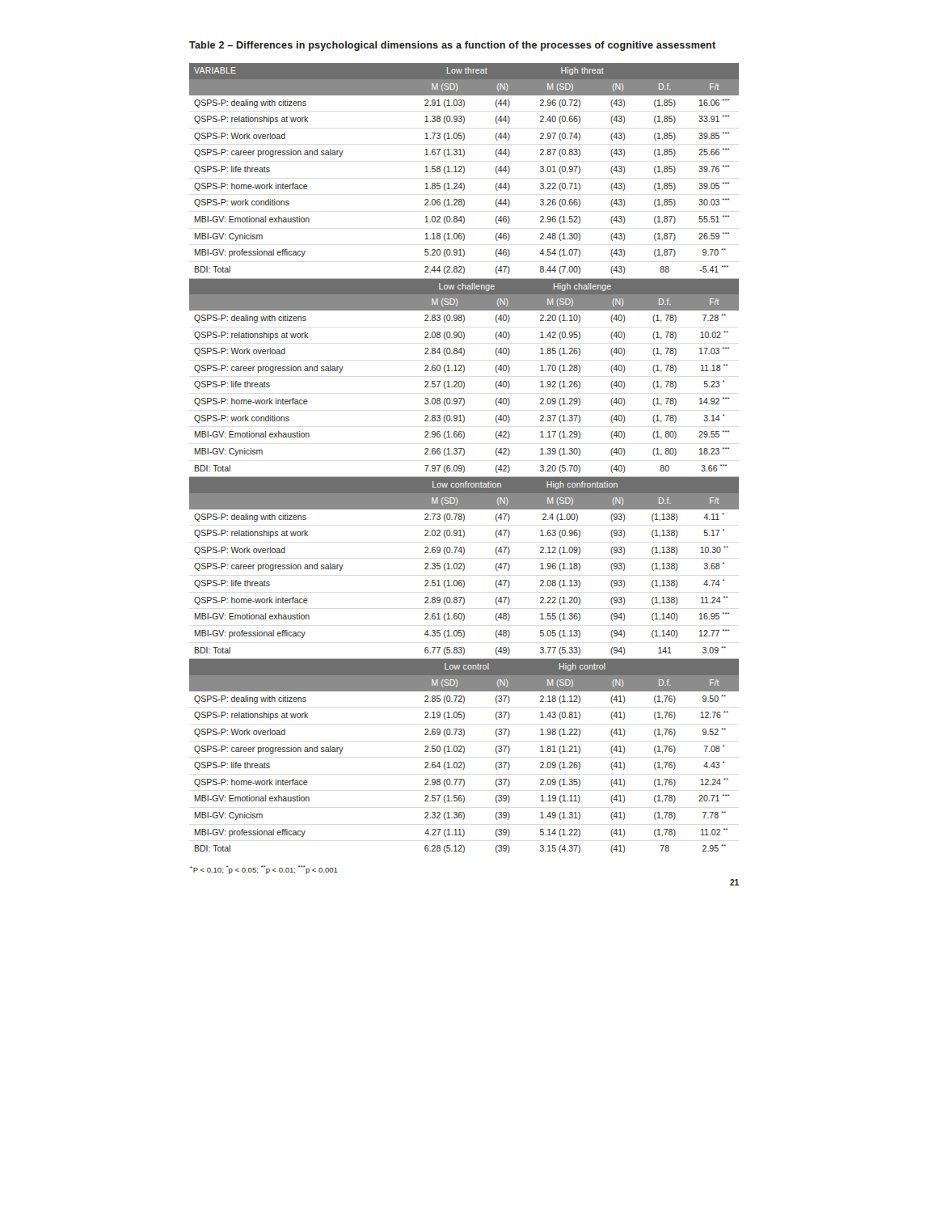Table 2 – Differences in psychological dimensions as a function of the processes of cognitive assessment
| VARIABLE | Low threat | High threat | | |
| | M (SD) | (N) | M (SD) | (N) | D.f. | F/t |
| QSPS-P: dealing with citizens | 2.91 (1.03) | (44) | 2.96 (0.72) | (43) | (1,85) | 16.06 *** |
| QSPS-P: relationships at work | 1.38 (0.93) | (44) | 2.40 (0.66) | (43) | (1,85) | 33.91 *** |
| QSPS-P: Work overload | 1.73 (1.05) | (44) | 2.97 (0.74) | (43) | (1,85) | 39.85 *** |
| QSPS-P: career progression and salary | 1.67 (1.31) | (44) | 2.87 (0.83) | (43) | (1,85) | 25.66 *** |
| QSPS-P: life threats | 1.58 (1.12) | (44) | 3.01 (0.97) | (43) | (1,85) | 39.76 *** |
| QSPS-P: home-work interface | 1.85 (1.24) | (44) | 3.22 (0.71) | (43) | (1,85) | 39.05 *** |
| QSPS-P: work conditions | 2.06 (1.28) | (44) | 3.26 (0.66) | (43) | (1,85) | 30.03 *** |
| MBI-GV: Emotional exhaustion | 1.02 (0.84) | (46) | 2.96 (1.52) | (43) | (1,87) | 55.51 *** |
| MBI-GV: Cynicism | 1.18 (1.06) | (46) | 2.48 (1.30) | (43) | (1,87) | 26.59 *** |
| MBI-GV: professional efficacy | 5.20 (0.91) | (46) | 4.54 (1.07) | (43) | (1,87) | 9.70 ** |
| BDI: Total | 2.44 (2.82) | (47) | 8.44 (7.00) | (43) | 88 | -5.41 *** |
| | Low challenge | High challenge | | |
| | M (SD) | (N) | M (SD) | (N) | D.f. | F/t |
| QSPS-P: dealing with citizens | 2.83 (0.98) | (40) | 2.20 (1.10) | (40) | (1, 78) | 7.28 ** |
| QSPS-P: relationships at work | 2.08 (0.90) | (40) | 1.42 (0.95) | (40) | (1, 78) | 10.02 ** |
| QSPS-P: Work overload | 2.84 (0.84) | (40) | 1.85 (1.26) | (40) | (1, 78) | 17.03 *** |
| QSPS-P: career progression and salary | 2.60 (1.12) | (40) | 1.70 (1.28) | (40) | (1, 78) | 11.18 ** |
| QSPS-P: life threats | 2.57 (1.20) | (40) | 1.92 (1.26) | (40) | (1, 78) | 5.23 * |
| QSPS-P: home-work interface | 3.08 (0.97) | (40) | 2.09 (1.29) | (40) | (1, 78) | 14.92 *** |
| QSPS-P: work conditions | 2.83 (0.91) | (40) | 2.37 (1.37) | (40) | (1, 78) | 3.14 * |
| MBI-GV: Emotional exhaustion | 2.96 (1.66) | (42) | 1.17 (1.29) | (40) | (1, 80) | 29.55 *** |
| MBI-GV: Cynicism | 2.66 (1.37) | (42) | 1.39 (1.30) | (40) | (1, 80) | 18.23 *** |
| BDI: Total | 7.97 (6.09) | (42) | 3.20 (5.70) | (40) | 80 | 3.66 *** |
| | Low confrontation | High confrontation | | |
| | M (SD) | (N) | M (SD) | (N) | D.f. | F/t |
| QSPS-P: dealing with citizens | 2.73 (0.78) | (47) | 2.4 (1.00) | (93) | (1,138) | 4.11 * |
| QSPS-P: relationships at work | 2.02 (0.91) | (47) | 1.63 (0.96) | (93) | (1,138) | 5.17 * |
| QSPS-P: Work overload | 2.69 (0.74) | (47) | 2.12 (1.09) | (93) | (1,138) | 10.30 ** |
| QSPS-P: career progression and salary | 2.35 (1.02) | (47) | 1.96 (1.18) | (93) | (1,138) | 3.68 * |
| QSPS-P: life threats | 2.51 (1.06) | (47) | 2.08 (1.13) | (93) | (1,138) | 4.74 * |
| QSPS-P: home-work interface | 2.89 (0.87) | (47) | 2.22 (1.20) | (93) | (1,138) | 11.24 ** |
| MBI-GV: Emotional exhaustion | 2.61 (1.60) | (48) | 1.55 (1.36) | (94) | (1,140) | 16.95 *** |
| MBI-GV: professional efficacy | 4.35 (1.05) | (48) | 5.05 (1.13) | (94) | (1,140) | 12.77 *** |
| BDI: Total | 6.77 (5.83) | (49) | 3.77 (5.33) | (94) | 141 | 3.09 ** |
| | Low control | High control | | |
| | M (SD) | (N) | M (SD) | (N) | D.f. | F/t |
| QSPS-P: dealing with citizens | 2.85 (0.72) | (37) | 2.18 (1.12) | (41) | (1,76) | 9.50 ** |
| QSPS-P: relationships at work | 2.19 (1.05) | (37) | 1.43 (0.81) | (41) | (1,76) | 12.76 ** |
| QSPS-P: Work overload | 2.69 (0.73) | (37) | 1.98 (1.22) | (41) | (1,76) | 9.52 ** |
| QSPS-P: career progression and salary | 2.50 (1.02) | (37) | 1.81 (1.21) | (41) | (1,76) | 7.08 * |
| QSPS-P: life threats | 2.64 (1.02) | (37) | 2.09 (1.26) | (41) | (1,76) | 4.43 * |
| QSPS-P: home-work interface | 2.98 (0.77) | (37) | 2.09 (1.35) | (41) | (1,76) | 12.24 ** |
| MBI-GV: Emotional exhaustion | 2.57 (1.56) | (39) | 1.19 (1.11) | (41) | (1,78) | 20.71 *** |
| MBI-GV: Cynicism | 2.32 (1.36) | (39) | 1.49 (1.31) | (41) | (1,78) | 7.78 ** |
| MBI-GV: professional efficacy | 4.27 (1.11) | (39) | 5.14 (1.22) | (41) | (1,78) | 11.02 ** |
| BDI: Total | 6.28 (5.12) | (39) | 3.15 (4.37) | (41) | 78 | 2.95 ** |
+P < 0.10; *p < 0.05; **p < 0.01; ***p < 0.001
21